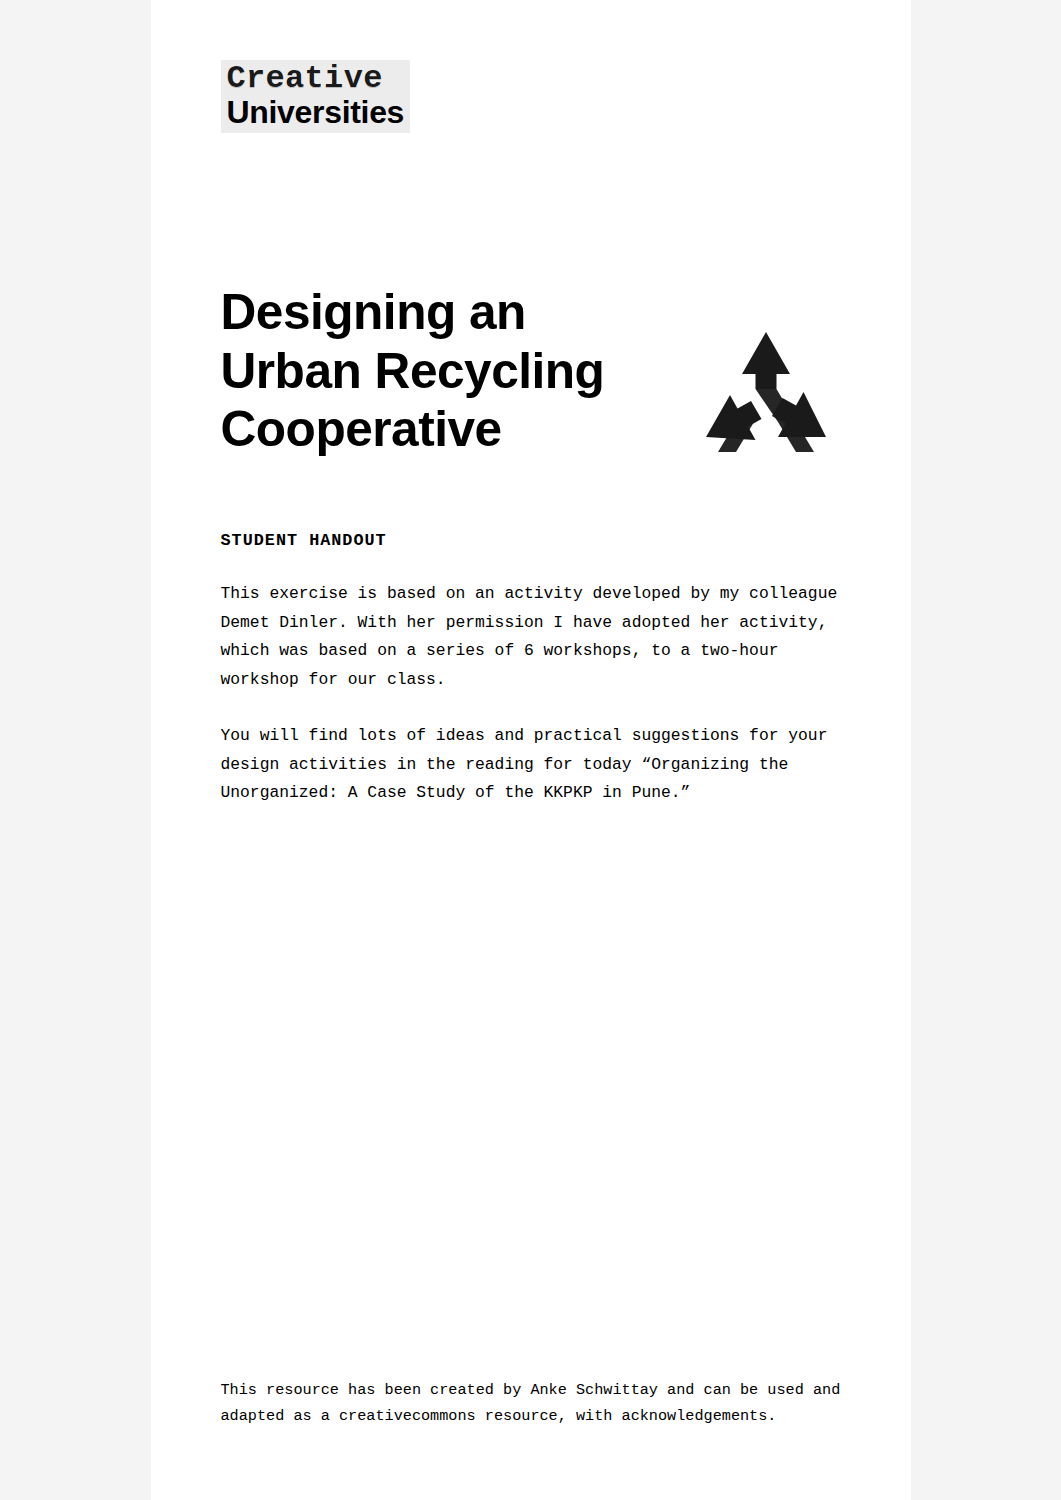Creative Universities
Designing an Urban Recycling Cooperative
STUDENT HANDOUT
This exercise is based on an activity developed by my colleague Demet Dinler. With her permission I have adopted her activity, which was based on a series of 6 workshops, to a two-hour workshop for our class.
You will find lots of ideas and practical suggestions for your design activities in the reading for today “Organizing the Unorganized: A Case Study of the KKPKP in Pune.”
This resource has been created by Anke Schwittay and can be used and adapted as a creativecommons resource, with acknowledgements.